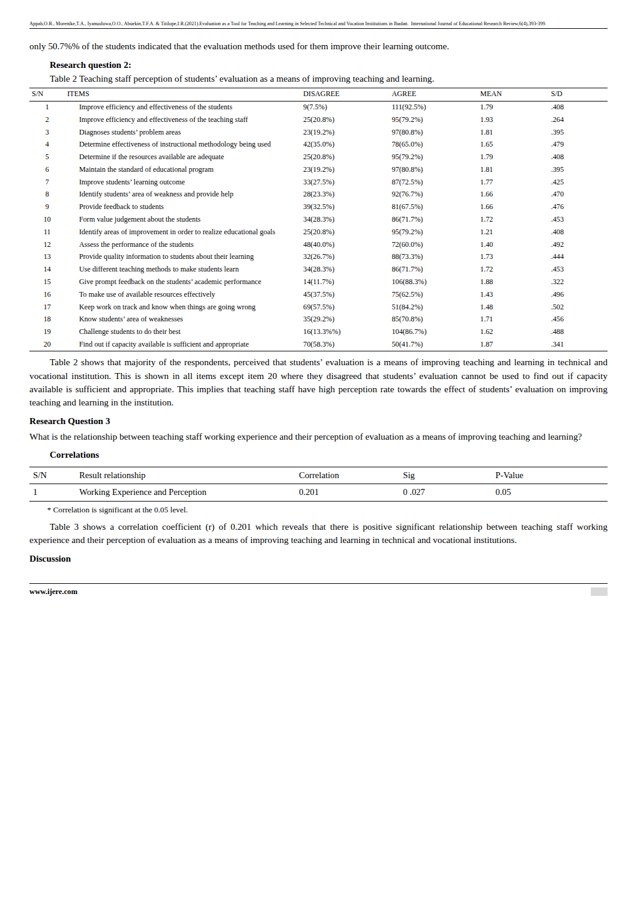Appah,O.R., Morenike,T.A., Iyanuoluwa,O.O., Abuekin,T.F.A. & Titilope,I.R.(2021).Evaluation as a Tool for Teaching and Learning in Selected Technical and Vocation Institutions in Ibadan. International Journal of Educational Research Review,6(4),393-399.
only 50.7%% of the students indicated that the evaluation methods used for them improve their learning outcome.
Research question 2:
Table 2 Teaching staff perception of students’ evaluation as a means of improving teaching and learning.
| S/N | ITEMS | DISAGREE | AGREE | MEAN | S/D |
| --- | --- | --- | --- | --- | --- |
| 1 | Improve efficiency and effectiveness of the students | 9(7.5%) | 111(92.5%) | 1.79 | .408 |
| 2 | Improve efficiency and effectiveness of the teaching staff | 25(20.8%) | 95(79.2%) | 1.93 | .264 |
| 3 | Diagnoses students’ problem areas | 23(19.2%) | 97(80.8%) | 1.81 | .395 |
| 4 | Determine effectiveness of instructional methodology being used | 42(35.0%) | 78(65.0%) | 1.65 | .479 |
| 5 | Determine if the resources available are adequate | 25(20.8%) | 95(79.2%) | 1.79 | .408 |
| 6 | Maintain the standard of educational program | 23(19.2%) | 97(80.8%) | 1.81 | .395 |
| 7 | Improve students’ learning outcome | 33(27.5%) | 87(72.5%) | 1.77 | .425 |
| 8 | Identify students’ area of weakness and provide help | 28(23.3%) | 92(76.7%) | 1.66 | .470 |
| 9 | Provide feedback to students | 39(32.5%) | 81(67.5%) | 1.66 | .476 |
| 10 | Form value judgement about the students | 34(28.3%) | 86(71.7%) | 1.72 | .453 |
| 11 | Identify areas of improvement in order to realize educational goals | 25(20.8%) | 95(79.2%) | 1.21 | .408 |
| 12 | Assess the performance of the students | 48(40.0%) | 72(60.0%) | 1.40 | .492 |
| 13 | Provide quality information to students about their learning | 32(26.7%) | 88(73.3%) | 1.73 | .444 |
| 14 | Use different teaching methods to make students learn | 34(28.3%) | 86(71.7%) | 1.72 | .453 |
| 15 | Give prompt feedback on the students’ academic performance | 14(11.7%) | 106(88.3%) | 1.88 | .322 |
| 16 | To make use of available resources effectively | 45(37.5%) | 75(62.5%) | 1.43 | .496 |
| 17 | Keep work on track and know when things are going wrong | 69(57.5%) | 51(84.2%) | 1.48 | .502 |
| 18 | Know students’ area of weaknesses | 35(29.2%) | 85(70.8%) | 1.71 | .456 |
| 19 | Challenge students to do their best | 16(13.3%%) | 104(86.7%) | 1.62 | .488 |
| 20 | Find out if capacity available is sufficient and appropriate | 70(58.3%) | 50(41.7%) | 1.87 | .341 |
Table 2 shows that majority of the respondents, perceived that students’ evaluation is a means of improving teaching and learning in technical and vocational institution. This is shown in all items except item 20 where they disagreed that students’ evaluation cannot be used to find out if capacity available is sufficient and appropriate. This implies that teaching staff have high perception rate towards the effect of students’ evaluation on improving teaching and learning in the institution.
Research Question 3
What is the relationship between teaching staff working experience and their perception of evaluation as a means of improving teaching and learning?
Correlations
| S/N | Result relationship | Correlation | Sig | P-Value |
| --- | --- | --- | --- | --- |
| 1 | Working Experience and Perception | 0.201 | 0 .027 | 0.05 |
* Correlation is significant at the 0.05 level.
Table 3 shows a correlation coefficient (r) of 0.201 which reveals that there is positive significant relationship between teaching staff working experience and their perception of evaluation as a means of improving teaching and learning in technical and vocational institutions.
Discussion
www.ijere.com